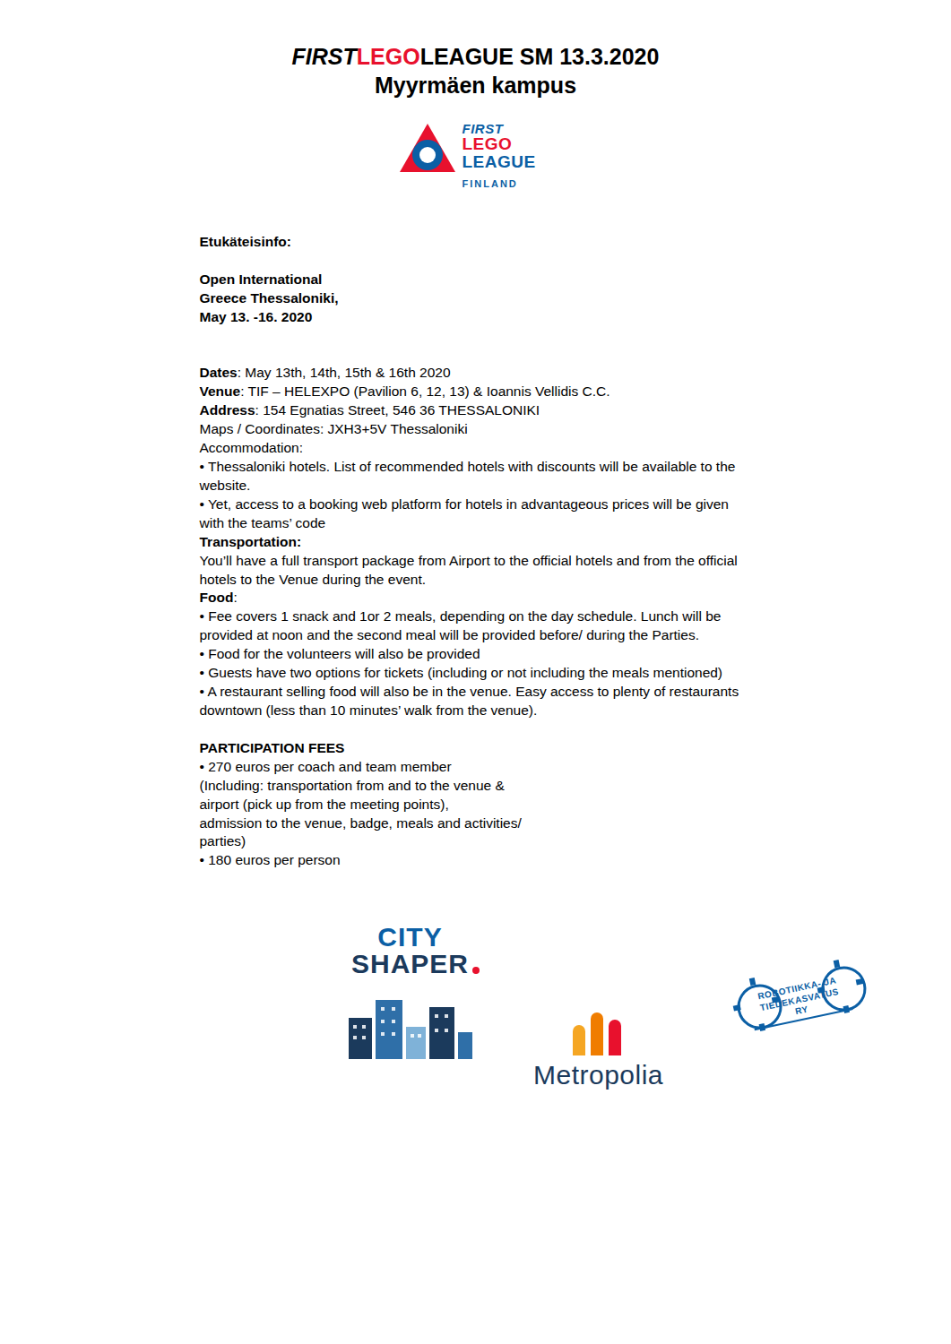FIRST LEGO LEAGUE SM 13.3.2020
Myyrmäen kampus
FIRST
LEGO
LEAGUE
FINLAND
Etukäteisinfo:
Open International
Greece Thessaloniki,
May 13. -16. 2020
Dates: May 13th, 14th, 15th & 16th 2020
Venue: TIF – HELEXPO (Pavilion 6, 12, 13) & Ioannis Vellidis C.C.
Address: 154 Egnatias Street, 546 36 THESSALONIKI
Maps / Coordinates: JXH3+5V Thessaloniki
Accommodation:
• Thessaloniki hotels. List of recommended hotels with discounts will be available to the website.
• Yet, access to a booking web platform for hotels in advantageous prices will be given with the teams’ code
Transportation:
You’ll have a full transport package from Airport to the official hotels and from the official hotels to the Venue during the event.
Food:
• Fee covers 1 snack and 1or 2 meals, depending on the day schedule. Lunch will be provided at noon and the second meal will be provided before/ during the Parties.
• Food for the volunteers will also be provided
• Guests have two options for tickets (including or not including the meals mentioned)
• A restaurant selling food will also be in the venue. Easy access to plenty of restaurants downtown (less than 10 minutes’ walk from the venue).
PARTICIPATION FEES
• 270 euros per coach and team member
(Including: transportation from and to the venue &
airport (pick up from the meeting points),
admission to the venue, badge, meals and activities/
parties)
• 180 euros per person
CITY
SHAPER
Metropolia
ROBOTIIKKA- JA
TIEDEKASVATUS RY